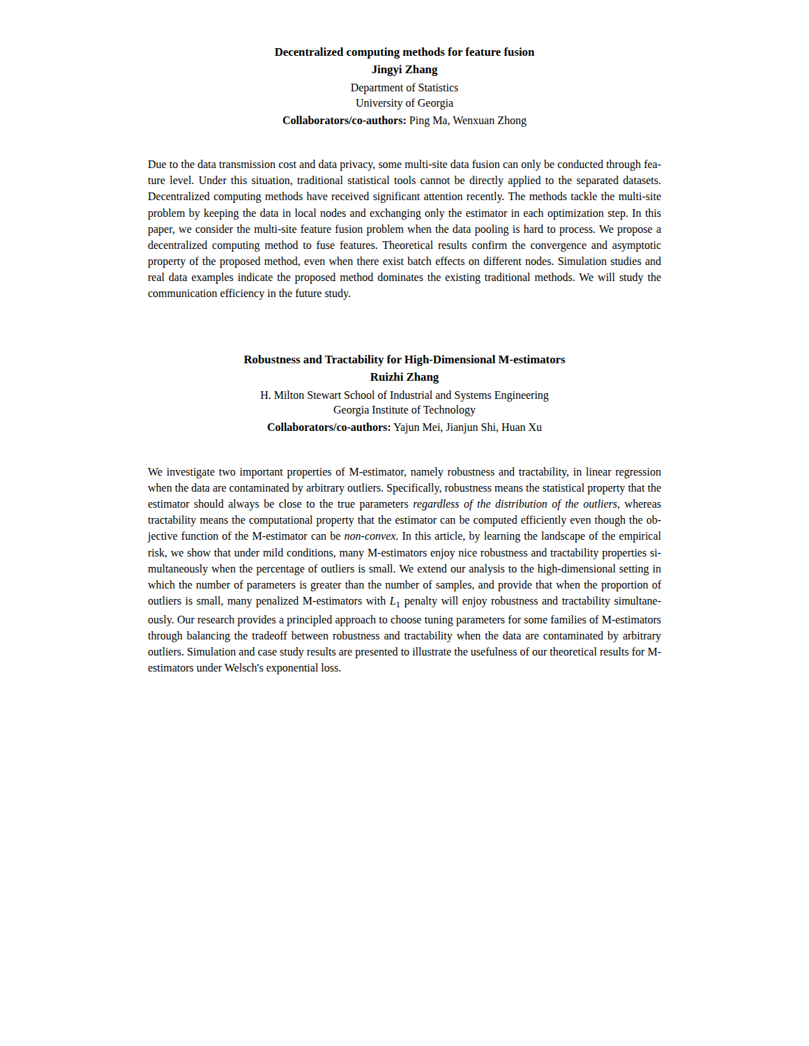Decentralized computing methods for feature fusion
Jingyi Zhang
Department of Statistics
University of Georgia
Collaborators/co-authors: Ping Ma, Wenxuan Zhong
Due to the data transmission cost and data privacy, some multi-site data fusion can only be conducted through feature level. Under this situation, traditional statistical tools cannot be directly applied to the separated datasets. Decentralized computing methods have received significant attention recently. The methods tackle the multi-site problem by keeping the data in local nodes and exchanging only the estimator in each optimization step. In this paper, we consider the multi-site feature fusion problem when the data pooling is hard to process. We propose a decentralized computing method to fuse features. Theoretical results confirm the convergence and asymptotic property of the proposed method, even when there exist batch effects on different nodes. Simulation studies and real data examples indicate the proposed method dominates the existing traditional methods. We will study the communication efficiency in the future study.
Robustness and Tractability for High-Dimensional M-estimators
Ruizhi Zhang
H. Milton Stewart School of Industrial and Systems Engineering
Georgia Institute of Technology
Collaborators/co-authors: Yajun Mei, Jianjun Shi, Huan Xu
We investigate two important properties of M-estimator, namely robustness and tractability, in linear regression when the data are contaminated by arbitrary outliers. Specifically, robustness means the statistical property that the estimator should always be close to the true parameters regardless of the distribution of the outliers, whereas tractability means the computational property that the estimator can be computed efficiently even though the objective function of the M-estimator can be non-convex. In this article, by learning the landscape of the empirical risk, we show that under mild conditions, many M-estimators enjoy nice robustness and tractability properties simultaneously when the percentage of outliers is small. We extend our analysis to the high-dimensional setting in which the number of parameters is greater than the number of samples, and provide that when the proportion of outliers is small, many penalized M-estimators with L1 penalty will enjoy robustness and tractability simultaneously. Our research provides a principled approach to choose tuning parameters for some families of M-estimators through balancing the tradeoff between robustness and tractability when the data are contaminated by arbitrary outliers. Simulation and case study results are presented to illustrate the usefulness of our theoretical results for M-estimators under Welsch's exponential loss.